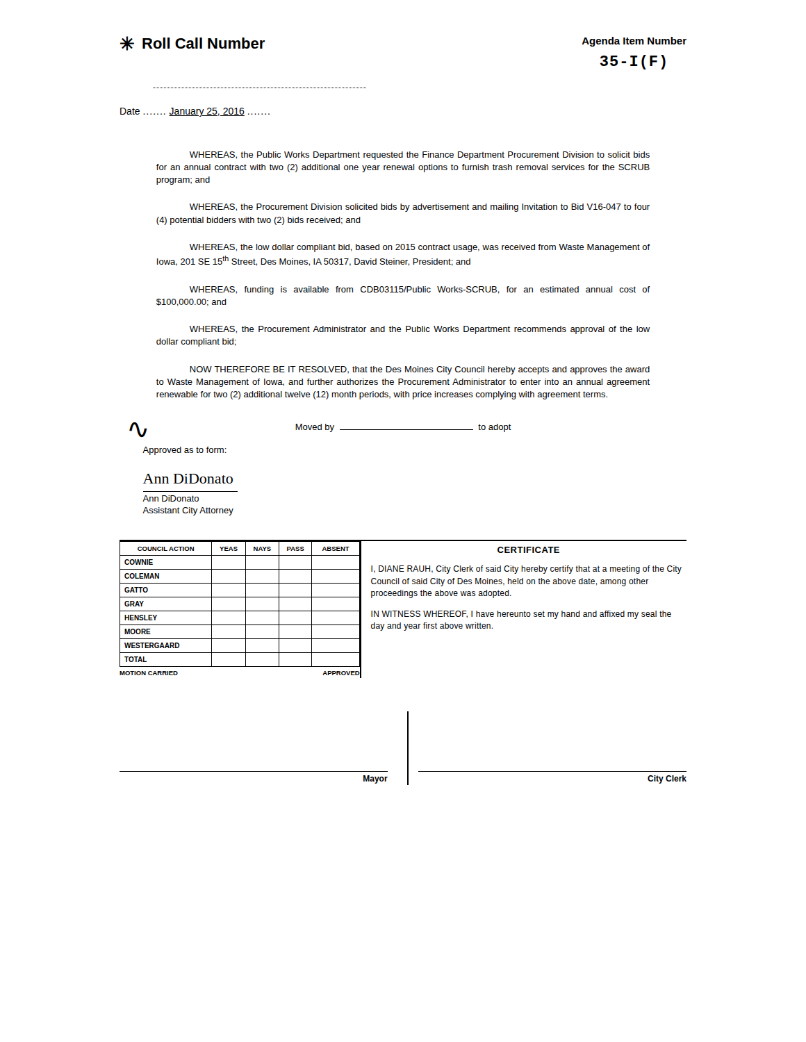✳ Roll Call Number
Agenda Item Number 35-I(F)
Date ....... January 25, 2016 .......
WHEREAS, the Public Works Department requested the Finance Department Procurement Division to solicit bids for an annual contract with two (2) additional one year renewal options to furnish trash removal services for the SCRUB program; and
WHEREAS, the Procurement Division solicited bids by advertisement and mailing Invitation to Bid V16-047 to four (4) potential bidders with two (2) bids received; and
WHEREAS, the low dollar compliant bid, based on 2015 contract usage, was received from Waste Management of Iowa, 201 SE 15th Street, Des Moines, IA 50317, David Steiner, President; and
WHEREAS, funding is available from CDB03115/Public Works-SCRUB, for an estimated annual cost of $100,000.00; and
WHEREAS, the Procurement Administrator and the Public Works Department recommends approval of the low dollar compliant bid;
NOW THEREFORE BE IT RESOLVED, that the Des Moines City Council hereby accepts and approves the award to Waste Management of Iowa, and further authorizes the Procurement Administrator to enter into an annual agreement renewable for two (2) additional twelve (12) month periods, with price increases complying with agreement terms.
∿ Moved by to adopt
Approved as to form:
Ann DiDonato
Ann DiDonato
Assistant City Attorney
| COUNCIL ACTION | YEAS | NAYS | PASS | ABSENT |
| --- | --- | --- | --- | --- |
| COWNIE | | | | |
| COLEMAN | | | | |
| GATTO | | | | |
| GRAY | | | | |
| HENSLEY | | | | |
| MOORE | | | | |
| WESTERGAARD | | | | |
| TOTAL | | | | |
MOTION CARRIED APPROVED
CERTIFICATE
I, DIANE RAUH, City Clerk of said City hereby certify that at a meeting of the City Council of said City of Des Moines, held on the above date, among other proceedings the above was adopted.
IN WITNESS WHEREOF, I have hereunto set my hand and affixed my seal the day and year first above written.
Mayor
City Clerk